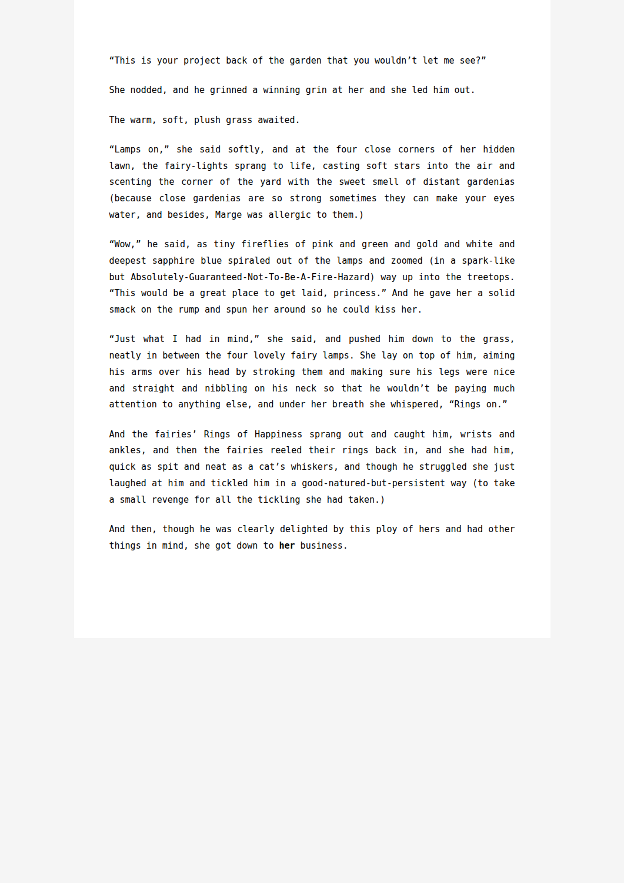“This is your project back of the garden that you wouldn’t let me see?”
She nodded, and he grinned a winning grin at her and she led him out.
The warm, soft, plush grass awaited.
“Lamps on,” she said softly, and at the four close corners of her hidden lawn, the fairy-lights sprang to life, casting soft stars into the air and scenting the corner of the yard with the sweet smell of distant gardenias (because close gardenias are so strong sometimes they can make your eyes water, and besides, Marge was allergic to them.)
“Wow,” he said, as tiny fireflies of pink and green and gold and white and deepest sapphire blue spiraled out of the lamps and zoomed (in a spark-like but Absolutely-Guaranteed-Not-To-Be-A-Fire-Hazard) way up into the treetops. “This would be a great place to get laid, princess.” And he gave her a solid smack on the rump and spun her around so he could kiss her.
“Just what I had in mind,” she said, and pushed him down to the grass, neatly in between the four lovely fairy lamps. She lay on top of him, aiming his arms over his head by stroking them and making sure his legs were nice and straight and nibbling on his neck so that he wouldn’t be paying much attention to anything else, and under her breath she whispered, “Rings on.”
And the fairies’ Rings of Happiness sprang out and caught him, wrists and ankles, and then the fairies reeled their rings back in, and she had him, quick as spit and neat as a cat’s whiskers, and though he struggled she just laughed at him and tickled him in a good-natured-but-persistent way (to take a small revenge for all the tickling she had taken.)
And then, though he was clearly delighted by this ploy of hers and had other things in mind, she got down to her business.